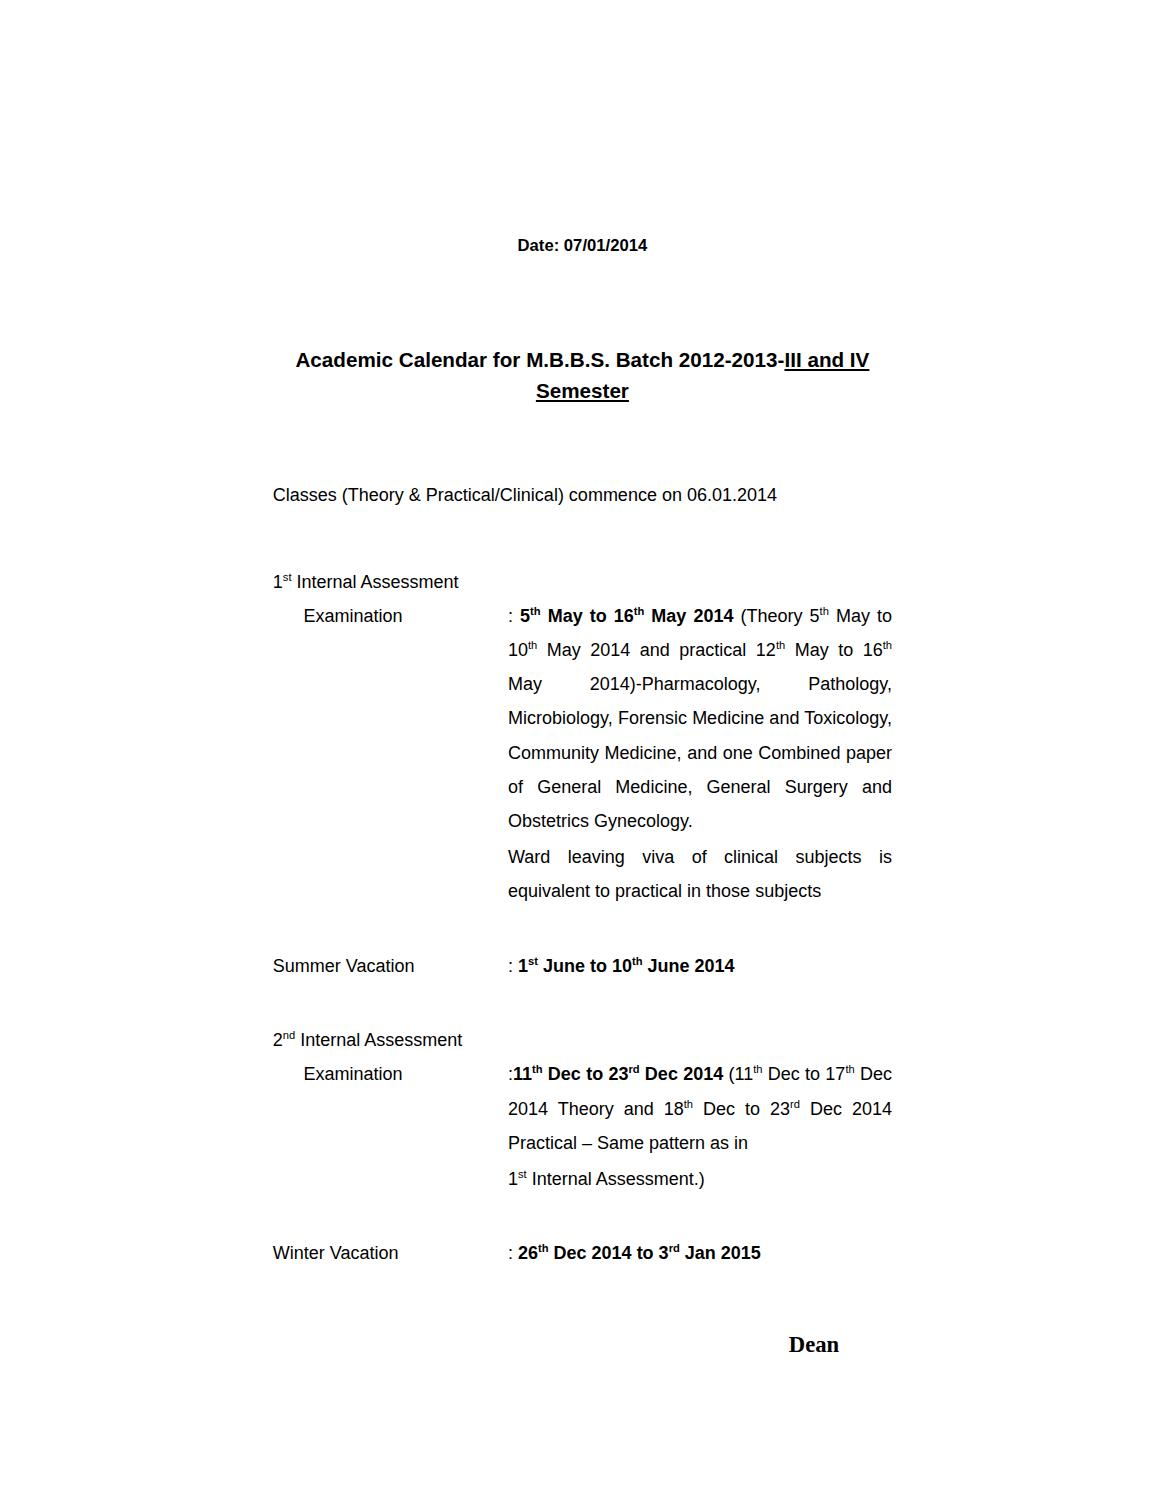Date: 07/01/2014
Academic Calendar for M.B.B.S. Batch 2012-2013-III and IV Semester
Classes (Theory & Practical/Clinical) commence on 06.01.2014
1st Internal Assessment
Examination
: 5th May to 16th May 2014 (Theory 5th May to 10th May 2014 and practical 12th May to 16th May 2014)-Pharmacology, Pathology, Microbiology, Forensic Medicine and Toxicology, Community Medicine, and one Combined paper of General Medicine, General Surgery and Obstetrics Gynecology.
Ward leaving viva of clinical subjects is equivalent to practical in those subjects
Summer Vacation
: 1st June to 10th June 2014
2nd Internal Assessment
Examination
:11th Dec to 23rd Dec 2014 (11th Dec to 17th Dec 2014 Theory and 18th Dec to 23rd Dec 2014 Practical – Same pattern as in
1st Internal Assessment.)
Winter Vacation
: 26th Dec 2014 to 3rd Jan 2015
Dean